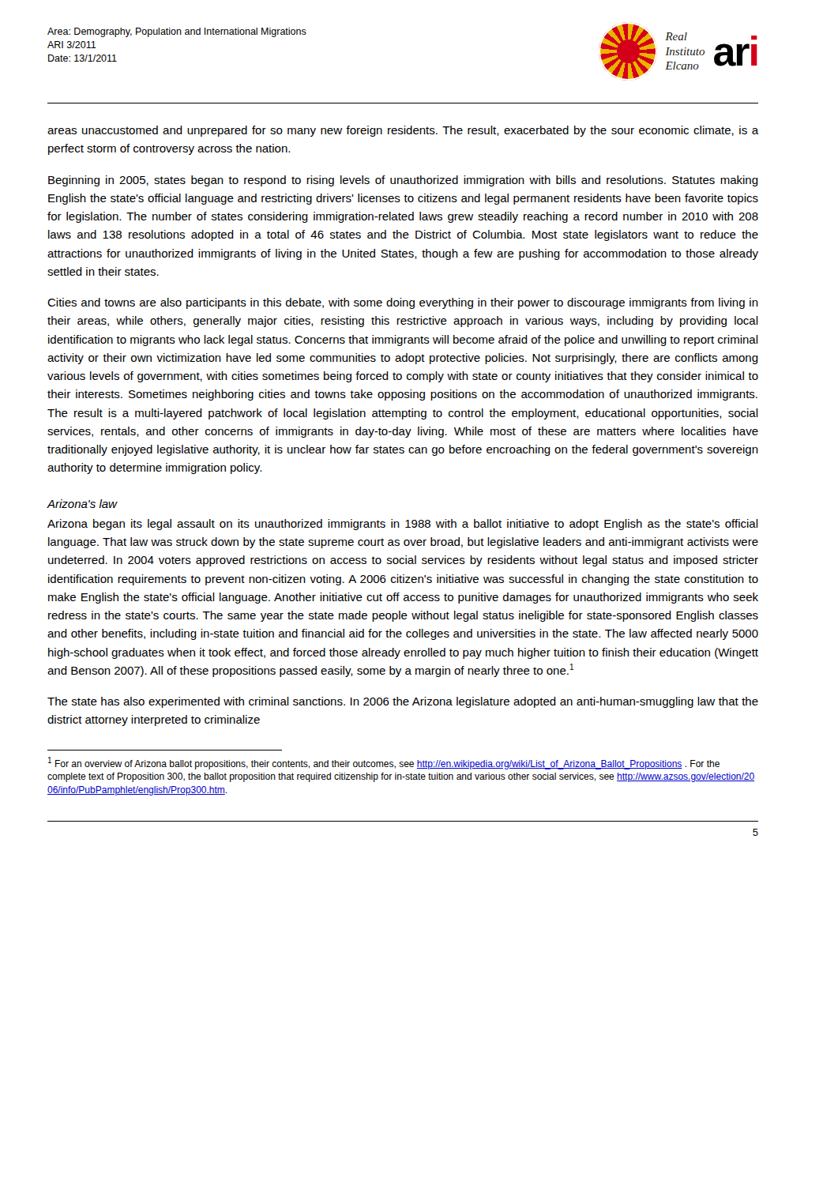Area: Demography, Population and International Migrations
ARI 3/2011
Date: 13/1/2011
Real
Instituto
Elcano
ari
areas unaccustomed and unprepared for so many new foreign residents. The result, exacerbated by the sour economic climate, is a perfect storm of controversy across the nation.
Beginning in 2005, states began to respond to rising levels of unauthorized immigration with bills and resolutions. Statutes making English the state's official language and restricting drivers' licenses to citizens and legal permanent residents have been favorite topics for legislation. The number of states considering immigration-related laws grew steadily reaching a record number in 2010 with 208 laws and 138 resolutions adopted in a total of 46 states and the District of Columbia. Most state legislators want to reduce the attractions for unauthorized immigrants of living in the United States, though a few are pushing for accommodation to those already settled in their states.
Cities and towns are also participants in this debate, with some doing everything in their power to discourage immigrants from living in their areas, while others, generally major cities, resisting this restrictive approach in various ways, including by providing local identification to migrants who lack legal status. Concerns that immigrants will become afraid of the police and unwilling to report criminal activity or their own victimization have led some communities to adopt protective policies. Not surprisingly, there are conflicts among various levels of government, with cities sometimes being forced to comply with state or county initiatives that they consider inimical to their interests. Sometimes neighboring cities and towns take opposing positions on the accommodation of unauthorized immigrants. The result is a multi-layered patchwork of local legislation attempting to control the employment, educational opportunities, social services, rentals, and other concerns of immigrants in day-to-day living. While most of these are matters where localities have traditionally enjoyed legislative authority, it is unclear how far states can go before encroaching on the federal government's sovereign authority to determine immigration policy.
Arizona's law
Arizona began its legal assault on its unauthorized immigrants in 1988 with a ballot initiative to adopt English as the state's official language. That law was struck down by the state supreme court as over broad, but legislative leaders and anti-immigrant activists were undeterred. In 2004 voters approved restrictions on access to social services by residents without legal status and imposed stricter identification requirements to prevent non-citizen voting. A 2006 citizen's initiative was successful in changing the state constitution to make English the state's official language. Another initiative cut off access to punitive damages for unauthorized immigrants who seek redress in the state's courts. The same year the state made people without legal status ineligible for state-sponsored English classes and other benefits, including in-state tuition and financial aid for the colleges and universities in the state. The law affected nearly 5000 high-school graduates when it took effect, and forced those already enrolled to pay much higher tuition to finish their education (Wingett and Benson 2007). All of these propositions passed easily, some by a margin of nearly three to one.1
The state has also experimented with criminal sanctions. In 2006 the Arizona legislature adopted an anti-human-smuggling law that the district attorney interpreted to criminalize
1 For an overview of Arizona ballot propositions, their contents, and their outcomes, see http://en.wikipedia.org/wiki/List_of_Arizona_Ballot_Propositions . For the complete text of Proposition 300, the ballot proposition that required citizenship for in-state tuition and various other social services, see http://www.azsos.gov/election/2006/info/PubPamphlet/english/Prop300.htm.
5